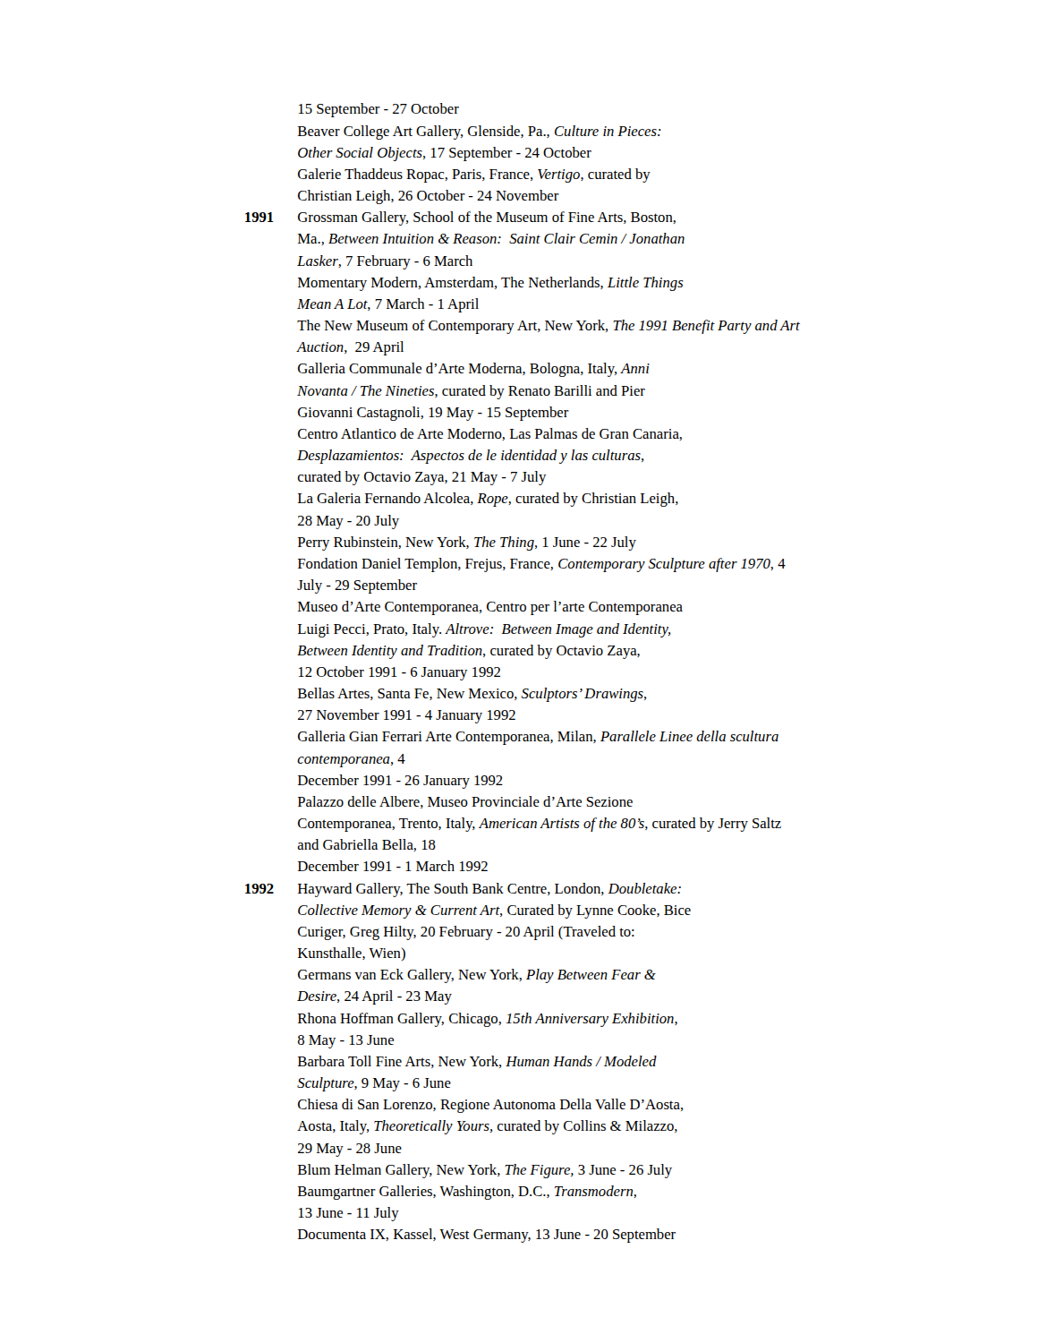| | 15 September - 27 October Beaver College Art Gallery, Glenside, Pa., Culture in Pieces: Other Social Objects , 17 September - 24 October Galerie Thaddeus Ropac, Paris, France, Vertigo , curated by Christian Leigh, 26 October - 24 November |
| 1991 | Grossman Gallery, School of the Museum of Fine Arts, Boston, Ma., Between Intuition & Reason: Saint Clair Cemin / Jonathan Lasker , 7 February - 6 March Momentary Modern, Amsterdam, The Netherlands, Little Things Mean A Lot , 7 March - 1 April The New Museum of Contemporary Art, New York, The 1991 Benefit Party and Art Auction , 29 April Galleria Communale d’Arte Moderna, Bologna, Italy, Anni Novanta / The Nineties , curated by Renato Barilli and Pier Giovanni Castagnoli, 19 May - 15 September Centro Atlantico de Arte Moderno, Las Palmas de Gran Canaria, Desplazamientos: Aspectos de le identidad y las culturas , curated by Octavio Zaya, 21 May - 7 July La Galeria Fernando Alcolea, Rope , curated by Christian Leigh, 28 May - 20 July Perry Rubinstein, New York, The Thing , 1 June - 22 July Fondation Daniel Templon, Frejus, France, Contemporary Sculpture after 1970 , 4 July - 29 September Museo d’Arte Contemporanea, Centro per l’arte Contemporanea Luigi Pecci, Prato, Italy. Altrove: Between Image and Identity, Between Identity and Tradition , curated by Octavio Zaya, 12 October 1991 - 6 January 1992 Bellas Artes, Santa Fe, New Mexico, Sculptors’ Drawings , 27 November 1991 - 4 January 1992 Galleria Gian Ferrari Arte Contemporanea, Milan, Parallele Linee della scultura contemporanea , 4 December 1991 - 26 January 1992 Palazzo delle Albere, Museo Provinciale d’Arte Sezione Contemporanea, Trento, Italy, American Artists of the 80’s , curated by Jerry Saltz and Gabriella Bella, 18 December 1991 - 1 March 1992 |
| 1992 | Hayward Gallery, The South Bank Centre, London, Doubletake: Collective Memory & Current Art , Curated by Lynne Cooke, Bice Curiger, Greg Hilty, 20 February - 20 April (Traveled to: Kunsthalle, Wien) Germans van Eck Gallery, New York, Play Between Fear & Desire , 24 April - 23 May Rhona Hoffman Gallery, Chicago, 15th Anniversary Exhibition , 8 May - 13 June Barbara Toll Fine Arts, New York, Human Hands / Modeled Sculpture , 9 May - 6 June Chiesa di San Lorenzo, Regione Autonoma Della Valle D’Aosta, Aosta, Italy, Theoretically Yours, curated by Collins & Milazzo, 29 May - 28 June Blum Helman Gallery, New York, The Figure, 3 June - 26 July Baumgartner Galleries, Washington, D.C., Transmodern , 13 June - 11 July Documenta IX, Kassel, West Germany, 13 June - 20 September |